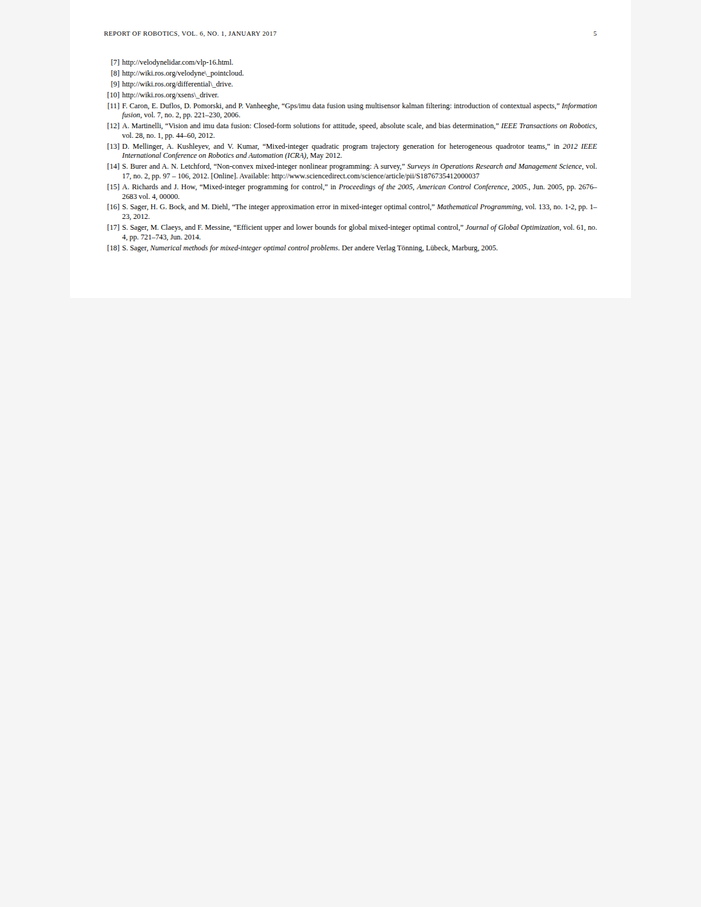Report of Robotics, Vol. 6, No. 1, January 2017 5
[7] http://velodynelidar.com/vlp-16.html.
[8] http://wiki.ros.org/velodyne\_pointcloud.
[9] http://wiki.ros.org/differential\_drive.
[10] http://wiki.ros.org/xsens\_driver.
[11] F. Caron, E. Duflos, D. Pomorski, and P. Vanheeghe, “Gps/imu data fusion using multisensor kalman filtering: introduction of contextual aspects,” Information fusion, vol. 7, no. 2, pp. 221–230, 2006.
[12] A. Martinelli, “Vision and imu data fusion: Closed-form solutions for attitude, speed, absolute scale, and bias determination,” IEEE Transactions on Robotics, vol. 28, no. 1, pp. 44–60, 2012.
[13] D. Mellinger, A. Kushleyev, and V. Kumar, “Mixed-integer quadratic program trajectory generation for heterogeneous quadrotor teams,” in 2012 IEEE International Conference on Robotics and Automation (ICRA), May 2012.
[14] S. Burer and A. N. Letchford, “Non-convex mixed-integer nonlinear programming: A survey,” Surveys in Operations Research and Management Science, vol. 17, no. 2, pp. 97 – 106, 2012. [Online]. Available: http://www.sciencedirect.com/science/article/pii/S1876735412000037
[15] A. Richards and J. How, “Mixed-integer programming for control,” in Proceedings of the 2005, American Control Conference, 2005., Jun. 2005, pp. 2676–2683 vol. 4, 00000.
[16] S. Sager, H. G. Bock, and M. Diehl, “The integer approximation error in mixed-integer optimal control,” Mathematical Programming, vol. 133, no. 1-2, pp. 1–23, 2012.
[17] S. Sager, M. Claeys, and F. Messine, “Efficient upper and lower bounds for global mixed-integer optimal control,” Journal of Global Optimization, vol. 61, no. 4, pp. 721–743, Jun. 2014.
[18] S. Sager, Numerical methods for mixed-integer optimal control problems. Der andere Verlag Tönning, Lübeck, Marburg, 2005.